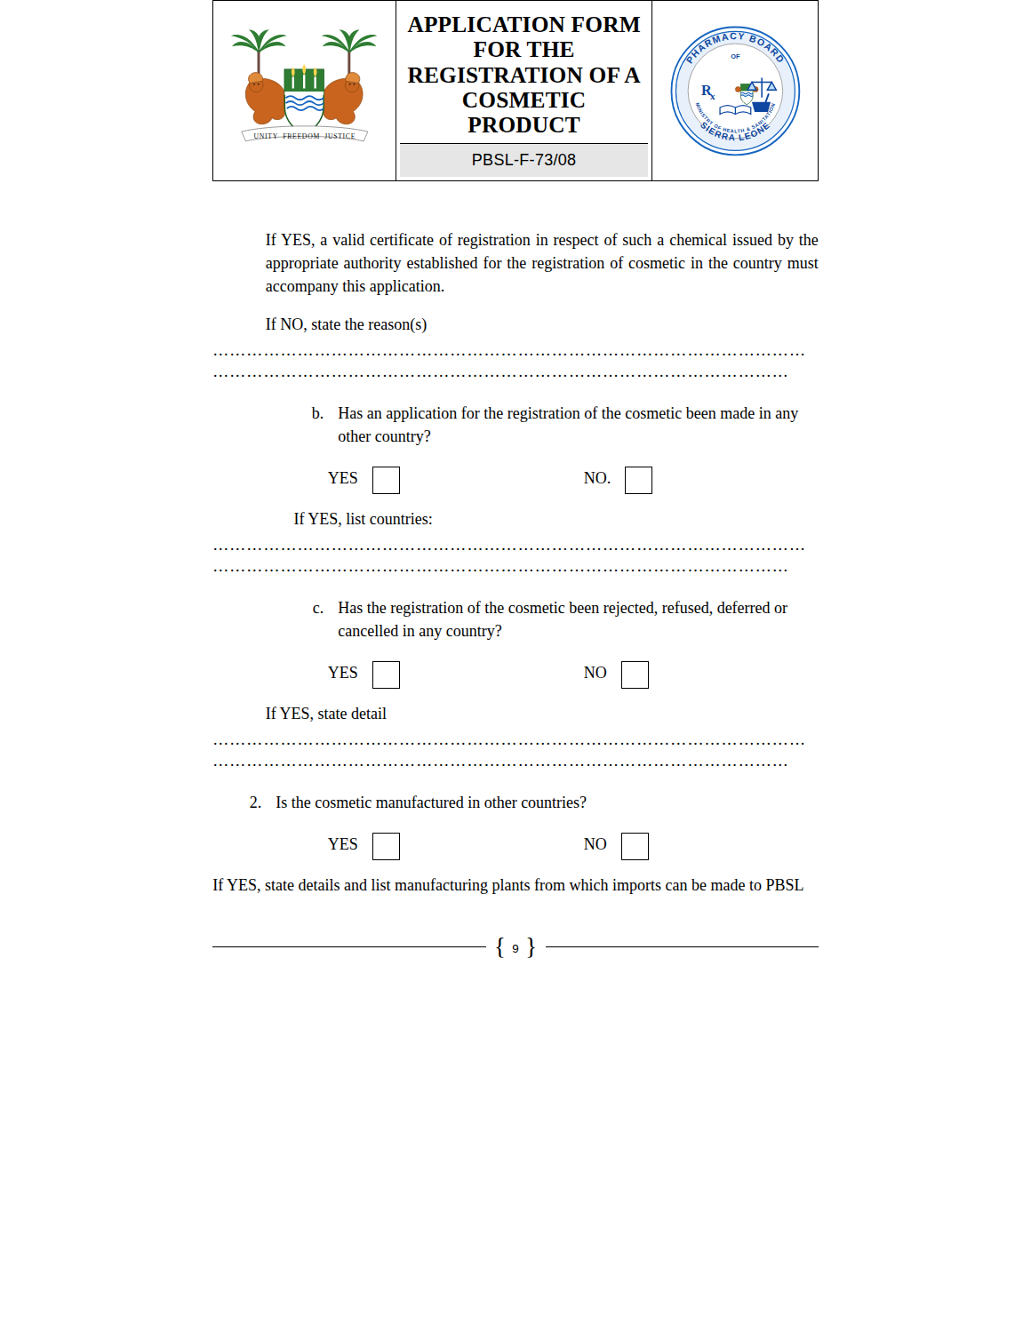| UNITY FREEDOM JUSTICE | APPLICATION FORM FOR THE REGISTRATION OF A COSMETIC PRODUCT PBSL-F-73/08 | PHARMACY BOARD OF R x SIERRA LEONE MINISTRY OF HEALTH & SANITATION |
If YES, a valid certificate of registration in respect of such a chemical issued by the appropriate authority established for the registration of cosmetic in the country must accompany this application.
If NO, state the reason(s)
……………………………………………………………………………………………
…………………………………………………………………………………………
Has an application for the registration of the cosmetic been made in any other country?
YES NO.
If YES, list countries:
……………………………………………………………………………………………
…………………………………………………………………………………………
Has the registration of the cosmetic been rejected, refused, deferred or cancelled in any country?
YES NO
If YES, state detail
……………………………………………………………………………………………
…………………………………………………………………………………………
Is the cosmetic manufactured in other countries?
YES NO
If YES, state details and list manufacturing plants from which imports can be made to PBSL
{ 9 }